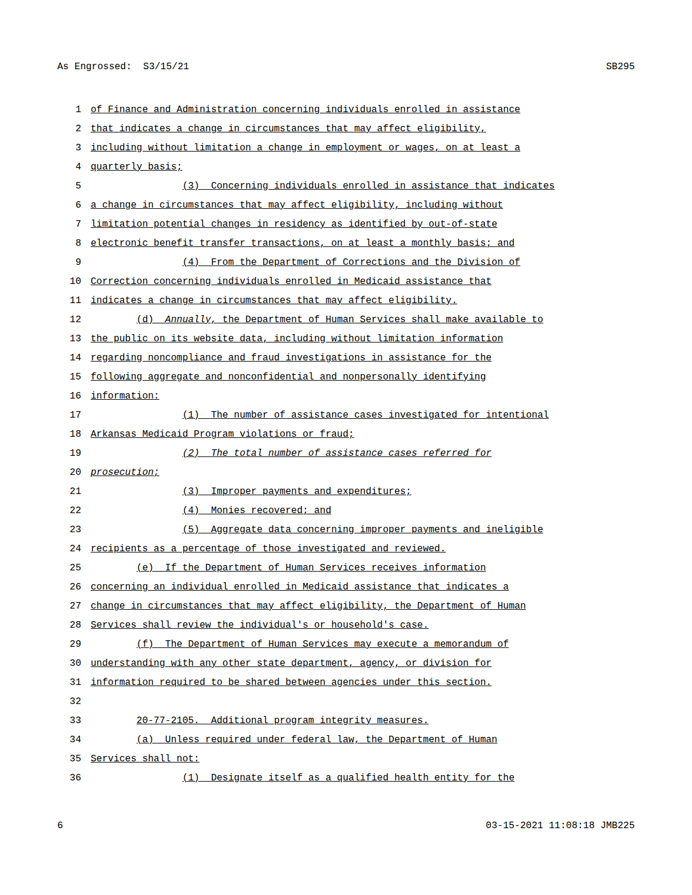As Engrossed: S3/15/21 SB295
of Finance and Administration concerning individuals enrolled in assistance
that indicates a change in circumstances that may affect eligibility,
including without limitation a change in employment or wages, on at least a
quarterly basis;
(3) Concerning individuals enrolled in assistance that indicates
a change in circumstances that may affect eligibility, including without
limitation potential changes in residency as identified by out-of-state
electronic benefit transfer transactions, on at least a monthly basis; and
(4) From the Department of Corrections and the Division of
Correction concerning individuals enrolled in Medicaid assistance that
indicates a change in circumstances that may affect eligibility.
(d) Annually, the Department of Human Services shall make available to
the public on its website data, including without limitation information
regarding noncompliance and fraud investigations in assistance for the
following aggregate and nonconfidential and nonpersonally identifying
information:
(1) The number of assistance cases investigated for intentional
Arkansas Medicaid Program violations or fraud;
(2) The total number of assistance cases referred for
prosecution;
(3) Improper payments and expenditures;
(4) Monies recovered; and
(5) Aggregate data concerning improper payments and ineligible
recipients as a percentage of those investigated and reviewed.
(e) If the Department of Human Services receives information
concerning an individual enrolled in Medicaid assistance that indicates a
change in circumstances that may affect eligibility, the Department of Human
Services shall review the individual's or household's case.
(f) The Department of Human Services may execute a memorandum of
understanding with any other state department, agency, or division for
information required to be shared between agencies under this section.
20-77-2105. Additional program integrity measures.
(a) Unless required under federal law, the Department of Human
Services shall not:
(1) Designate itself as a qualified health entity for the
6 03-15-2021 11:08:18 JMB225